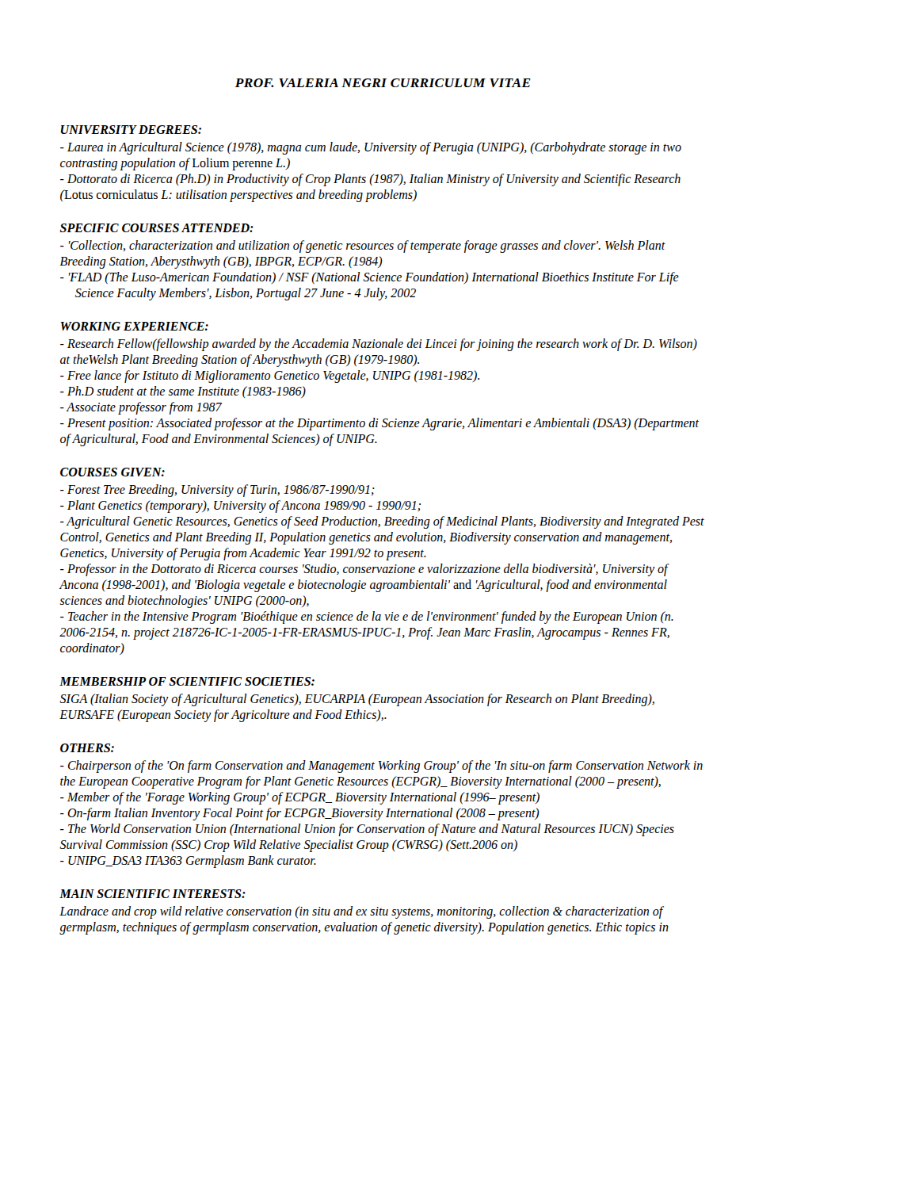PROF. VALERIA NEGRI CURRICULUM VITAE
UNIVERSITY DEGREES:
- Laurea in Agricultural Science (1978), magna cum laude, University of Perugia (UNIPG), (Carbohydrate storage in two contrasting population of Lolium perenne L.)
- Dottorato di Ricerca (Ph.D) in Productivity of Crop Plants (1987), Italian Ministry of University and Scientific Research (Lotus corniculatus L: utilisation perspectives and breeding problems)
SPECIFIC COURSES ATTENDED:
- 'Collection, characterization and utilization of genetic resources of temperate forage grasses and clover'. Welsh Plant Breeding Station, Aberysthwyth (GB), IBPGR, ECP/GR. (1984)
- 'FLAD (The Luso-American Foundation) / NSF (National Science Foundation) International Bioethics Institute For Life Science Faculty Members', Lisbon, Portugal 27 June - 4 July, 2002
WORKING EXPERIENCE:
- Research Fellow(fellowship awarded by the Accademia Nazionale dei Lincei for joining the research work of Dr. D. Wilson) at theWelsh Plant Breeding Station of Aberysthwyth (GB) (1979-1980).
- Free lance for Istituto di Miglioramento Genetico Vegetale, UNIPG (1981-1982).
- Ph.D student at the same Institute (1983-1986)
- Associate professor from 1987
- Present position: Associated professor at the Dipartimento di Scienze Agrarie, Alimentari e Ambientali (DSA3) (Department of Agricultural, Food and Environmental Sciences) of UNIPG.
COURSES GIVEN:
- Forest Tree Breeding, University of Turin, 1986/87-1990/91;
- Plant Genetics (temporary), University of Ancona 1989/90 - 1990/91;
- Agricultural Genetic Resources, Genetics of Seed Production, Breeding of Medicinal Plants, Biodiversity and Integrated Pest Control, Genetics and Plant Breeding II, Population genetics and evolution, Biodiversity conservation and management, Genetics, University of Perugia from Academic Year 1991/92 to present.
- Professor in the Dottorato di Ricerca courses 'Studio, conservazione e valorizzazione della biodiversità', University of Ancona (1998-2001), and 'Biologia vegetale e biotecnologie agroambientali' and 'Agricultural, food and environmental sciences and biotechnologies' UNIPG (2000-on),
- Teacher in the Intensive Program 'Bioéthique en science de la vie e de l'environment' funded by the European Union (n. 2006-2154, n. project 218726-IC-1-2005-1-FR-ERASMUS-IPUC-1, Prof. Jean Marc Fraslin, Agrocampus - Rennes FR, coordinator)
MEMBERSHIP OF SCIENTIFIC SOCIETIES:
SIGA (Italian Society of Agricultural Genetics), EUCARPIA (European Association for Research on Plant Breeding), EURSAFE (European Society for Agricolture and Food Ethics),.
OTHERS:
- Chairperson of the 'On farm Conservation and Management Working Group' of the 'In situ-on farm Conservation Network in the European Cooperative Program for Plant Genetic Resources (ECPGR)_ Bioversity International (2000 – present),
- Member of the 'Forage Working Group' of ECPGR_ Bioversity International (1996– present)
- On-farm Italian Inventory Focal Point for ECPGR_Bioversity International (2008 – present)
- The World Conservation Union (International Union for Conservation of Nature and Natural Resources IUCN) Species Survival Commission (SSC) Crop Wild Relative Specialist Group (CWRSG) (Sett.2006 on)
- UNIPG_DSA3 ITA363 Germplasm Bank curator.
MAIN SCIENTIFIC INTERESTS:
Landrace and crop wild relative conservation (in situ and ex situ systems, monitoring, collection & characterization of germplasm, techniques of germplasm conservation, evaluation of genetic diversity). Population genetics. Ethic topics in